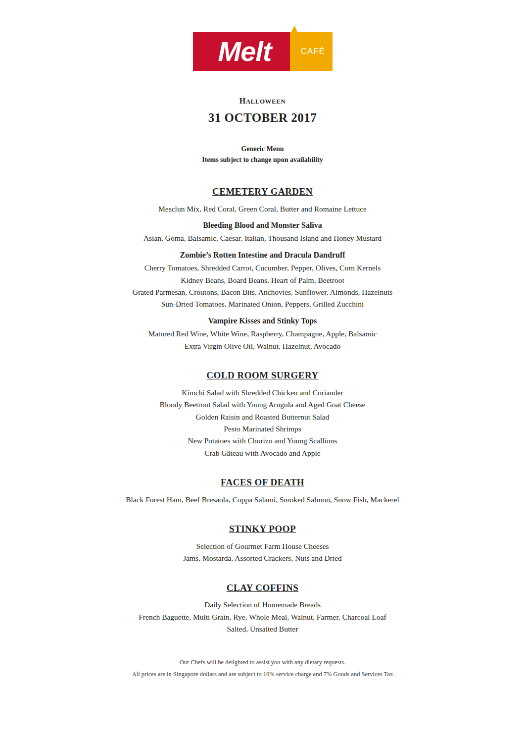Melt
CAFÉ
Halloween
31 OCTOBER 2017
Generic Menu
Items subject to change upon availability
CEMETERY GARDEN
Mesclun Mix, Red Coral, Green Coral, Butter and Romaine Lettuce
Bleeding Blood and Monster Saliva
Asian, Goma, Balsamic, Caesar, Italian, Thousand Island and Honey Mustard
Zombie’s Rotten Intestine and Dracula Dandruff
Cherry Tomatoes, Shredded Carrot, Cucumber, Pepper, Olives, Corn Kernels
Kidney Beans, Board Beans, Heart of Palm, Beetroot
Grated Parmesan, Croutons, Bacon Bits, Anchovies, Sunflower, Almonds, Hazelnuts
Sun-Dried Tomatoes, Marinated Onion, Peppers, Grilled Zucchini
Vampire Kisses and Stinky Tops
Matured Red Wine, White Wine, Raspberry, Champagne, Apple, Balsamic
Extra Virgin Olive Oil, Walnut, Hazelnut, Avocado
COLD ROOM SURGERY
Kimchi Salad with Shredded Chicken and Coriander
Bloody Beetroot Salad with Young Arugula and Aged Goat Cheese
Golden Raisin and Roasted Butternut Salad
Pesto Marinated Shrimps
New Potatoes with Chorizo and Young Scallions
Crab Gâteau with Avocado and Apple
FACES OF DEATH
Black Forest Ham, Beef Bresaola, Coppa Salami, Smoked Salmon, Snow Fish, Mackerel
STINKY POOP
Selection of Gourmet Farm House Cheeses
Jams, Mostarda, Assorted Crackers, Nuts and Dried
CLAY COFFINS
Daily Selection of Homemade Breads
French Baguette, Multi Grain, Rye, Whole Meal, Walnut, Farmer, Charcoal Loaf
Salted, Unsalted Butter
Our Chefs will be delighted to assist you with any dietary requests.
All prices are in Singapore dollars and are subject to 10% service charge and 7% Goods and Services Tax